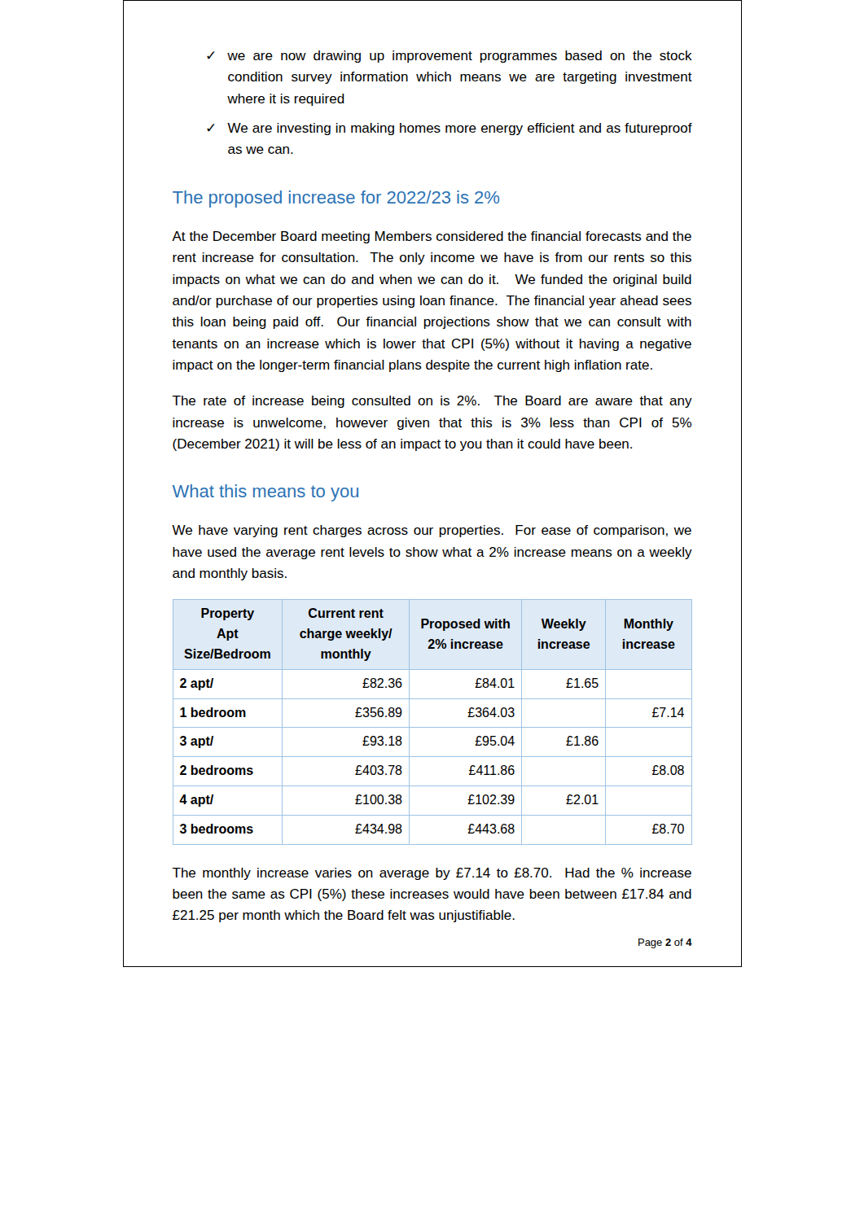we are now drawing up improvement programmes based on the stock condition survey information which means we are targeting investment where it is required
We are investing in making homes more energy efficient and as futureproof as we can.
The proposed increase for 2022/23 is 2%
At the December Board meeting Members considered the financial forecasts and the rent increase for consultation. The only income we have is from our rents so this impacts on what we can do and when we can do it. We funded the original build and/or purchase of our properties using loan finance. The financial year ahead sees this loan being paid off. Our financial projections show that we can consult with tenants on an increase which is lower that CPI (5%) without it having a negative impact on the longer-term financial plans despite the current high inflation rate.
The rate of increase being consulted on is 2%. The Board are aware that any increase is unwelcome, however given that this is 3% less than CPI of 5% (December 2021) it will be less of an impact to you than it could have been.
What this means to you
We have varying rent charges across our properties. For ease of comparison, we have used the average rent levels to show what a 2% increase means on a weekly and monthly basis.
| Property Apt Size/Bedroom | Current rent charge weekly/ monthly | Proposed with 2% increase | Weekly increase | Monthly increase |
| --- | --- | --- | --- | --- |
| 2 apt/ | £82.36 | £84.01 | £1.65 | |
| 1 bedroom | £356.89 | £364.03 | | £7.14 |
| 3 apt/ | £93.18 | £95.04 | £1.86 | |
| 2 bedrooms | £403.78 | £411.86 | | £8.08 |
| 4 apt/ | £100.38 | £102.39 | £2.01 | |
| 3 bedrooms | £434.98 | £443.68 | | £8.70 |
The monthly increase varies on average by £7.14 to £8.70. Had the % increase been the same as CPI (5%) these increases would have been between £17.84 and £21.25 per month which the Board felt was unjustifiable.
Page 2 of 4